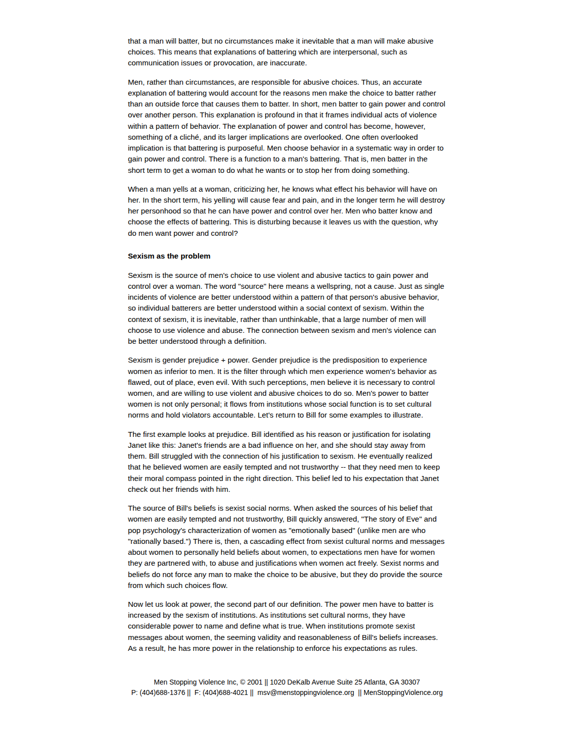that a man will batter, but no circumstances make it inevitable that a man will make abusive choices. This means that explanations of battering which are interpersonal, such as communication issues or provocation, are inaccurate.
Men, rather than circumstances, are responsible for abusive choices. Thus, an accurate explanation of battering would account for the reasons men make the choice to batter rather than an outside force that causes them to batter. In short, men batter to gain power and control over another person. This explanation is profound in that it frames individual acts of violence within a pattern of behavior. The explanation of power and control has become, however, something of a cliché, and its larger implications are overlooked. One often overlooked implication is that battering is purposeful. Men choose behavior in a systematic way in order to gain power and control. There is a function to a man's battering. That is, men batter in the short term to get a woman to do what he wants or to stop her from doing something.
When a man yells at a woman, criticizing her, he knows what effect his behavior will have on her. In the short term, his yelling will cause fear and pain, and in the longer term he will destroy her personhood so that he can have power and control over her. Men who batter know and choose the effects of battering. This is disturbing because it leaves us with the question, why do men want power and control?
Sexism as the problem
Sexism is the source of men's choice to use violent and abusive tactics to gain power and control over a woman. The word "source" here means a wellspring, not a cause. Just as single incidents of violence are better understood within a pattern of that person's abusive behavior, so individual batterers are better understood within a social context of sexism. Within the context of sexism, it is inevitable, rather than unthinkable, that a large number of men will choose to use violence and abuse. The connection between sexism and men's violence can be better understood through a definition.
Sexism is gender prejudice + power. Gender prejudice is the predisposition to experience women as inferior to men. It is the filter through which men experience women's behavior as flawed, out of place, even evil. With such perceptions, men believe it is necessary to control women, and are willing to use violent and abusive choices to do so. Men's power to batter women is not only personal; it flows from institutions whose social function is to set cultural norms and hold violators accountable. Let's return to Bill for some examples to illustrate.
The first example looks at prejudice. Bill identified as his reason or justification for isolating Janet like this: Janet's friends are a bad influence on her, and she should stay away from them. Bill struggled with the connection of his justification to sexism. He eventually realized that he believed women are easily tempted and not trustworthy -- that they need men to keep their moral compass pointed in the right direction. This belief led to his expectation that Janet check out her friends with him.
The source of Bill's beliefs is sexist social norms. When asked the sources of his belief that women are easily tempted and not trustworthy, Bill quickly answered, "The story of Eve" and pop psychology's characterization of women as "emotionally based" (unlike men are who "rationally based.") There is, then, a cascading effect from sexist cultural norms and messages about women to personally held beliefs about women, to expectations men have for women they are partnered with, to abuse and justifications when women act freely. Sexist norms and beliefs do not force any man to make the choice to be abusive, but they do provide the source from which such choices flow.
Now let us look at power, the second part of our definition. The power men have to batter is increased by the sexism of institutions. As institutions set cultural norms, they have considerable power to name and define what is true. When institutions promote sexist messages about women, the seeming validity and reasonableness of Bill's beliefs increases. As a result, he has more power in the relationship to enforce his expectations as rules.
Men Stopping Violence Inc, © 2001 || 1020 DeKalb Avenue Suite 25 Atlanta, GA 30307
P: (404)688-1376 || F: (404)688-4021 || msv@menstoppingviolence.org || MenStoppingViolence.org